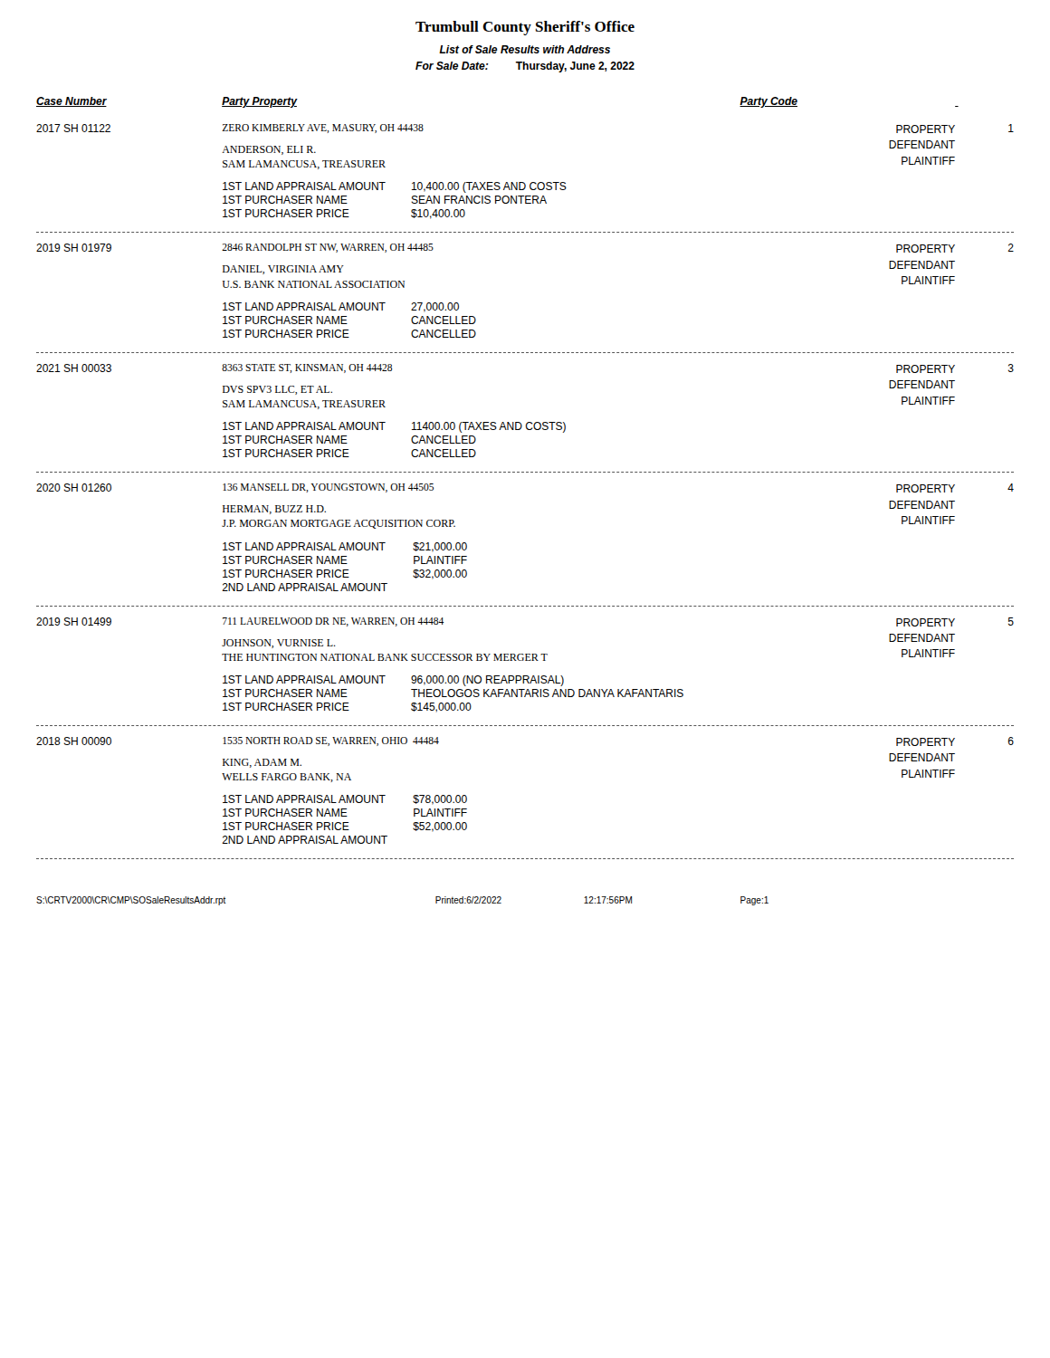Trumbull County Sheriff's Office
List of Sale Results with Address
For Sale Date: Thursday, June 2, 2022
| Case Number | Party Property | Party Code | |
| 2017 SH 01122 | ZERO KIMBERLY AVE, MASURY, OH 44438 ANDERSON, ELI R. SAM LAMANCUSA, TREASURER / 1ST LAND APPRAISAL AMOUNT / 10,400.00 (TAXES AND COSTS / / 1ST PURCHASER NAME / SEAN FRANCIS PONTERA / / 1ST PURCHASER PRICE / $10,400.00 / | PROPERTY DEFENDANT PLAINTIFF | 1 |
| 2019 SH 01979 | 2846 RANDOLPH ST NW, WARREN, OH 44485 DANIEL, VIRGINIA AMY U.S. BANK NATIONAL ASSOCIATION / 1ST LAND APPRAISAL AMOUNT / 27,000.00 / / 1ST PURCHASER NAME / CANCELLED / / 1ST PURCHASER PRICE / CANCELLED / | PROPERTY DEFENDANT PLAINTIFF | 2 |
| 2021 SH 00033 | 8363 STATE ST, KINSMAN, OH 44428 DVS SPV3 LLC, ET AL. SAM LAMANCUSA, TREASURER / 1ST LAND APPRAISAL AMOUNT / 11400.00 (TAXES AND COSTS) / / 1ST PURCHASER NAME / CANCELLED / / 1ST PURCHASER PRICE / CANCELLED / | PROPERTY DEFENDANT PLAINTIFF | 3 |
| 2020 SH 01260 | 136 MANSELL DR, YOUNGSTOWN, OH 44505 HERMAN, BUZZ H.D. J.P. MORGAN MORTGAGE ACQUISITION CORP. / 1ST LAND APPRAISAL AMOUNT / $21,000.00 / / 1ST PURCHASER NAME / PLAINTIFF / / 1ST PURCHASER PRICE / $32,000.00 / / 2ND LAND APPRAISAL AMOUNT / / | PROPERTY DEFENDANT PLAINTIFF | 4 |
| 2019 SH 01499 | 711 LAURELWOOD DR NE, WARREN, OH 44484 JOHNSON, VURNISE L. THE HUNTINGTON NATIONAL BANK SUCCESSOR BY MERGER T / 1ST LAND APPRAISAL AMOUNT / 96,000.00 (NO REAPPRAISAL) / / 1ST PURCHASER NAME / THEOLOGOS KAFANTARIS AND DANYA KAFANTARIS / / 1ST PURCHASER PRICE / $145,000.00 / | PROPERTY DEFENDANT PLAINTIFF | 5 |
| 2018 SH 00090 | 1535 NORTH ROAD SE, WARREN, OHIO 44484 KING, ADAM M. WELLS FARGO BANK, NA / 1ST LAND APPRAISAL AMOUNT / $78,000.00 / / 1ST PURCHASER NAME / PLAINTIFF / / 1ST PURCHASER PRICE / $52,000.00 / / 2ND LAND APPRAISAL AMOUNT / / | PROPERTY DEFENDANT PLAINTIFF | 6 |
| S:\CRTV2000\CR\CMP\SOSaleResultsAddr.rpt | Printed: | 6/2/2022 | 12:17:56PM | Page:1 |